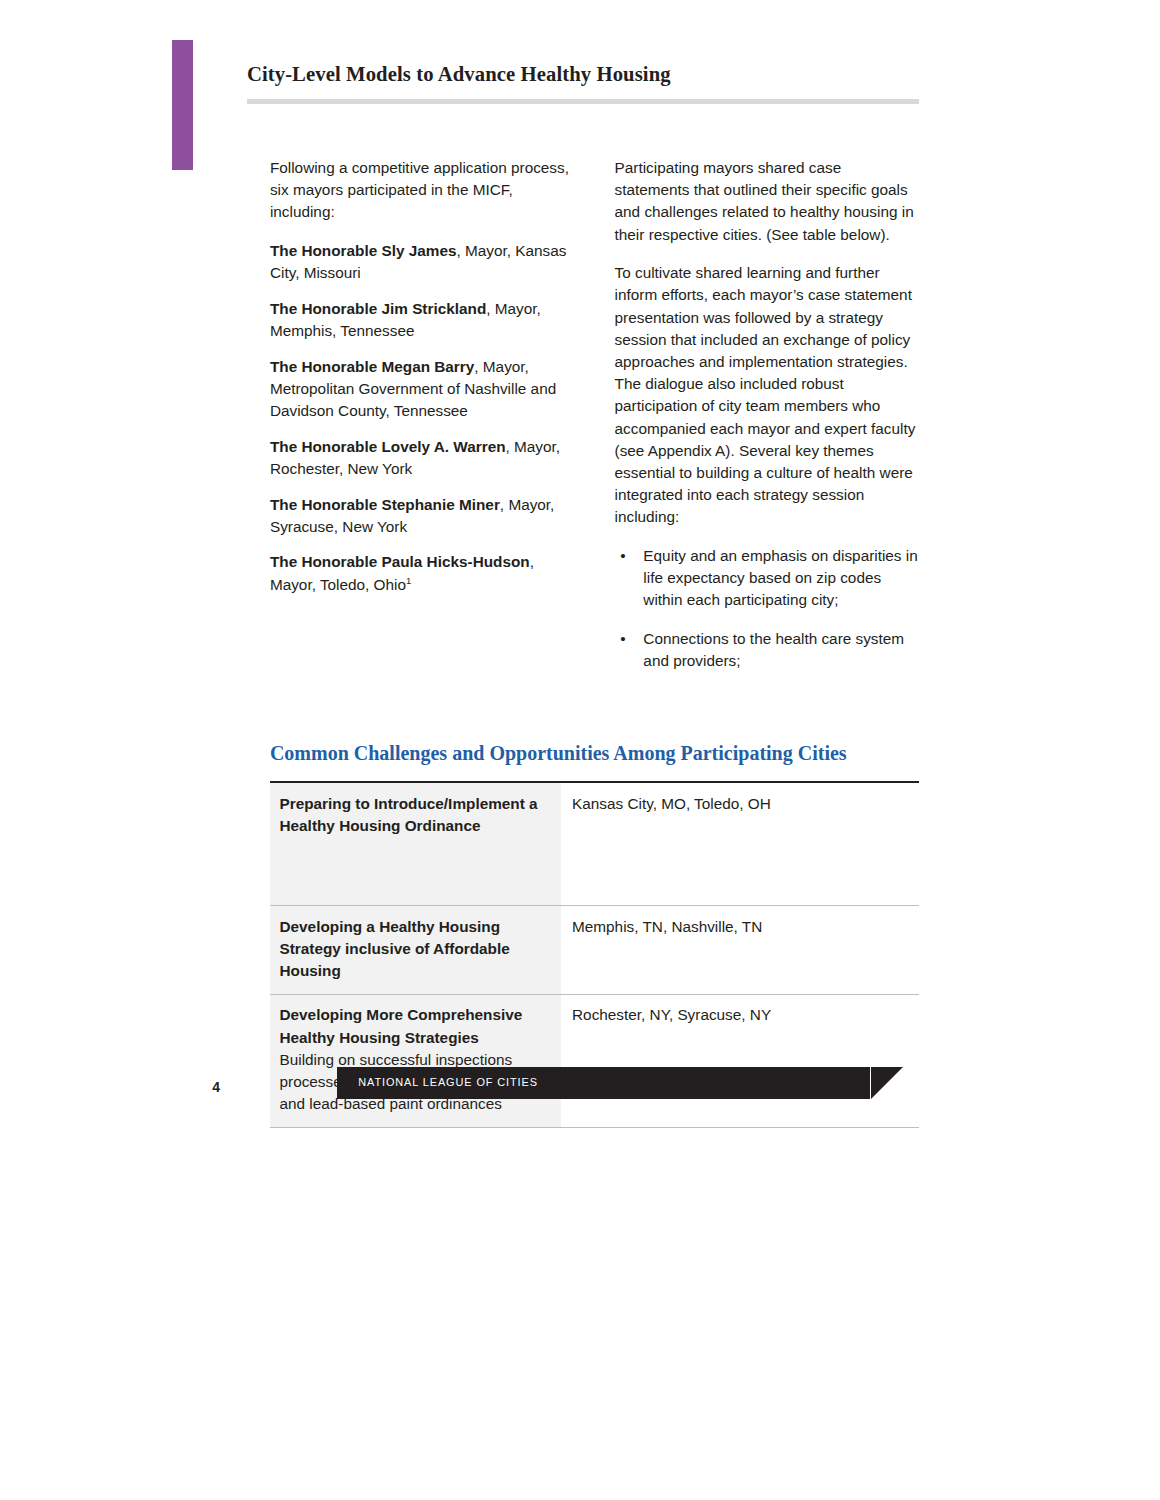City-Level Models to Advance Healthy Housing
Following a competitive application process, six mayors participated in the MICF, including:
The Honorable Sly James, Mayor, Kansas City, Missouri
The Honorable Jim Strickland, Mayor, Memphis, Tennessee
The Honorable Megan Barry, Mayor, Metropolitan Government of Nashville and Davidson County, Tennessee
The Honorable Lovely A. Warren, Mayor, Rochester, New York
The Honorable Stephanie Miner, Mayor, Syracuse, New York
The Honorable Paula Hicks-Hudson, Mayor, Toledo, Ohio1
Participating mayors shared case statements that outlined their specific goals and challenges related to healthy housing in their respective cities. (See table below).
To cultivate shared learning and further inform efforts, each mayor’s case statement presentation was followed by a strategy session that included an exchange of policy approaches and implementation strategies. The dialogue also included robust participation of city team members who accompanied each mayor and expert faculty (see Appendix A). Several key themes essential to building a culture of health were integrated into each strategy session including:
Equity and an emphasis on disparities in life expectancy based on zip codes within each participating city;
Connections to the health care system and providers;
Common Challenges and Opportunities Among Participating Cities
| Preparing to Introduce/Implement a Healthy Housing Ordinance | Kansas City, MO, Toledo, OH |
| Developing a Healthy Housing Strategy inclusive of Affordable Housing | Memphis, TN, Nashville, TN |
| Developing More Comprehensive Healthy Housing Strategies Building on successful inspections processes, use of data, partnerships, and lead-based paint ordinances | Rochester, NY, Syracuse, NY |
4
NATIONAL LEAGUE OF CITIES